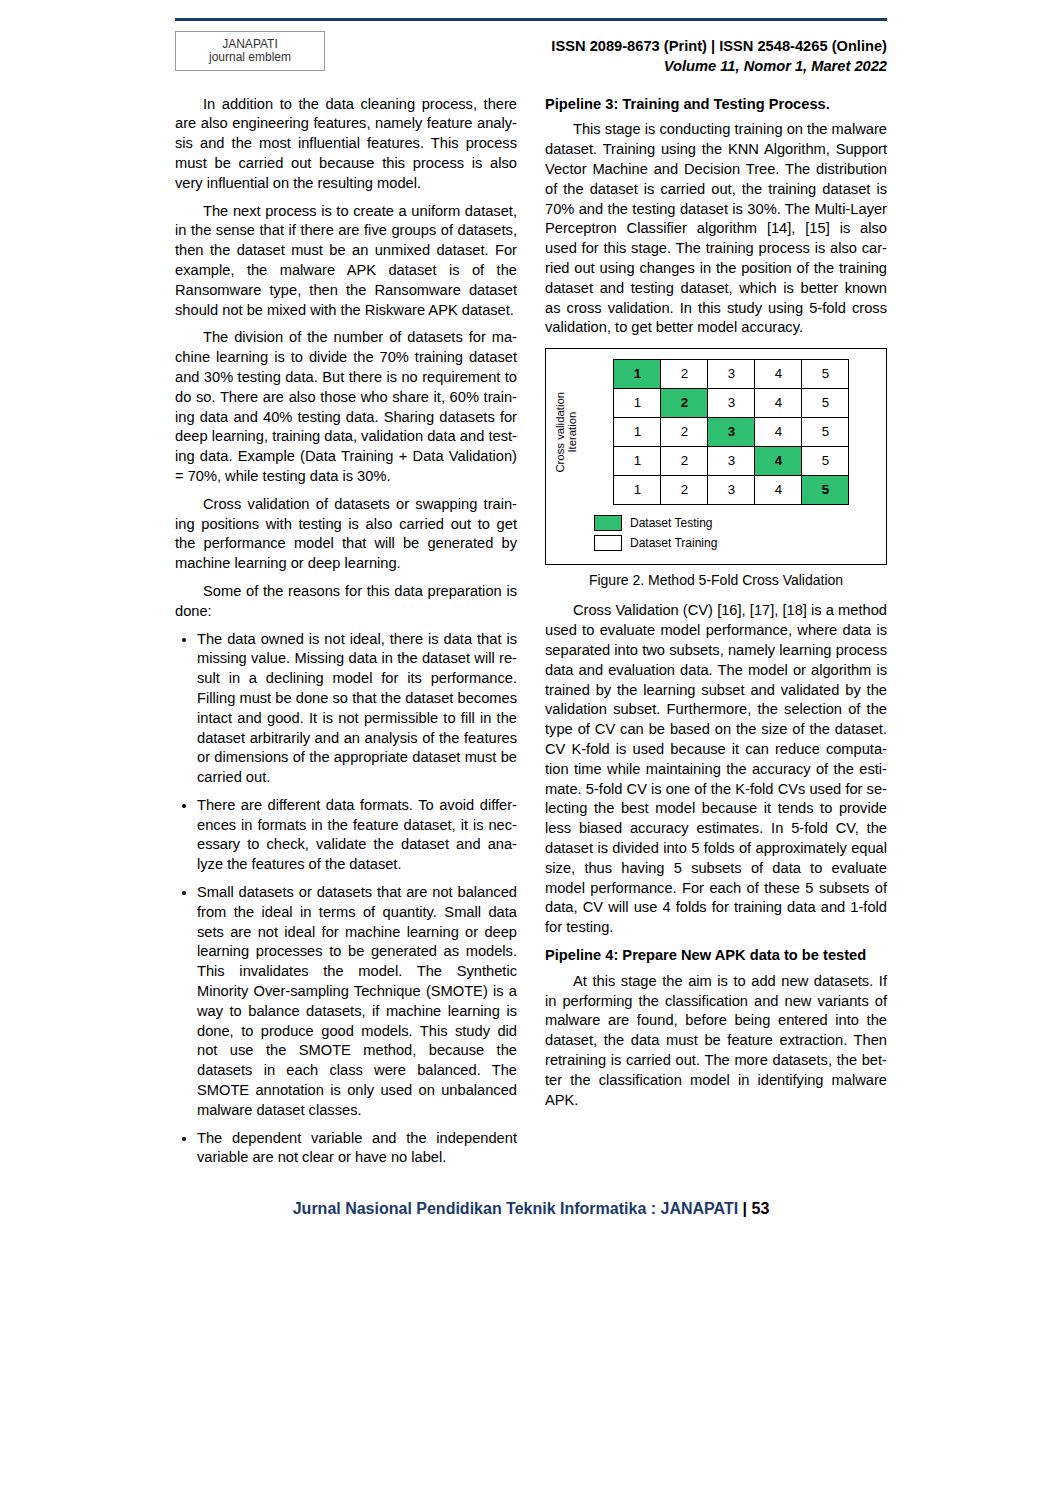JANAPATI
journal emblem
ISSN 2089-8673 (Print) | ISSN 2548-4265 (Online) Volume 11, Nomor 1, Maret 2022
In addition to the data cleaning process, there are also engineering features, namely feature analysis and the most influential features. This process must be carried out because this process is also very influential on the resulting model.
The next process is to create a uniform dataset, in the sense that if there are five groups of datasets, then the dataset must be an unmixed dataset. For example, the malware APK dataset is of the Ransomware type, then the Ransomware dataset should not be mixed with the Riskware APK dataset.
The division of the number of datasets for machine learning is to divide the 70% training dataset and 30% testing data. But there is no requirement to do so. There are also those who share it, 60% training data and 40% testing data. Sharing datasets for deep learning, training data, validation data and testing data. Example (Data Training + Data Validation) = 70%, while testing data is 30%.
Cross validation of datasets or swapping training positions with testing is also carried out to get the performance model that will be generated by machine learning or deep learning.
Some of the reasons for this data preparation is done:
The data owned is not ideal, there is data that is missing value. Missing data in the dataset will result in a declining model for its performance. Filling must be done so that the dataset becomes intact and good. It is not permissible to fill in the dataset arbitrarily and an analysis of the features or dimensions of the appropriate dataset must be carried out.
There are different data formats. To avoid differences in formats in the feature dataset, it is necessary to check, validate the dataset and analyze the features of the dataset.
Small datasets or datasets that are not balanced from the ideal in terms of quantity. Small data sets are not ideal for machine learning or deep learning processes to be generated as models. This invalidates the model. The Synthetic Minority Over-sampling Technique (SMOTE) is a way to balance datasets, if machine learning is done, to produce good models. This study did not use the SMOTE method, because the datasets in each class were balanced. The SMOTE annotation is only used on unbalanced malware dataset classes.
The dependent variable and the independent variable are not clear or have no label.
Pipeline 3: Training and Testing Process.
This stage is conducting training on the malware dataset. Training using the KNN Algorithm, Support Vector Machine and Decision Tree. The distribution of the dataset is carried out, the training dataset is 70% and the testing dataset is 30%. The Multi-Layer Perceptron Classifier algorithm [14], [15] is also used for this stage. The training process is also carried out using changes in the position of the training dataset and testing dataset, which is better known as cross validation. In this study using 5-fold cross validation, to get better model accuracy.
Cross validation
Iteration
| 1 | 2 | 3 | 4 | 5 |
| 1 | 2 | 3 | 4 | 5 |
| 1 | 2 | 3 | 4 | 5 |
| 1 | 2 | 3 | 4 | 5 |
| 1 | 2 | 3 | 4 | 5 |
Dataset Testing
Dataset Training
Figure 2. Method 5-Fold Cross Validation
Cross Validation (CV) [16], [17], [18] is a method used to evaluate model performance, where data is separated into two subsets, namely learning process data and evaluation data. The model or algorithm is trained by the learning subset and validated by the validation subset. Furthermore, the selection of the type of CV can be based on the size of the dataset. CV K-fold is used because it can reduce computation time while maintaining the accuracy of the estimate. 5-fold CV is one of the K-fold CVs used for selecting the best model because it tends to provide less biased accuracy estimates. In 5-fold CV, the dataset is divided into 5 folds of approximately equal size, thus having 5 subsets of data to evaluate model performance. For each of these 5 subsets of data, CV will use 4 folds for training data and 1-fold for testing.
Pipeline 4: Prepare New APK data to be tested
At this stage the aim is to add new datasets. If in performing the classification and new variants of malware are found, before being entered into the dataset, the data must be feature extraction. Then retraining is carried out. The more datasets, the better the classification model in identifying malware APK.
Jurnal Nasional Pendidikan Teknik Informatika : JANAPATI | 53